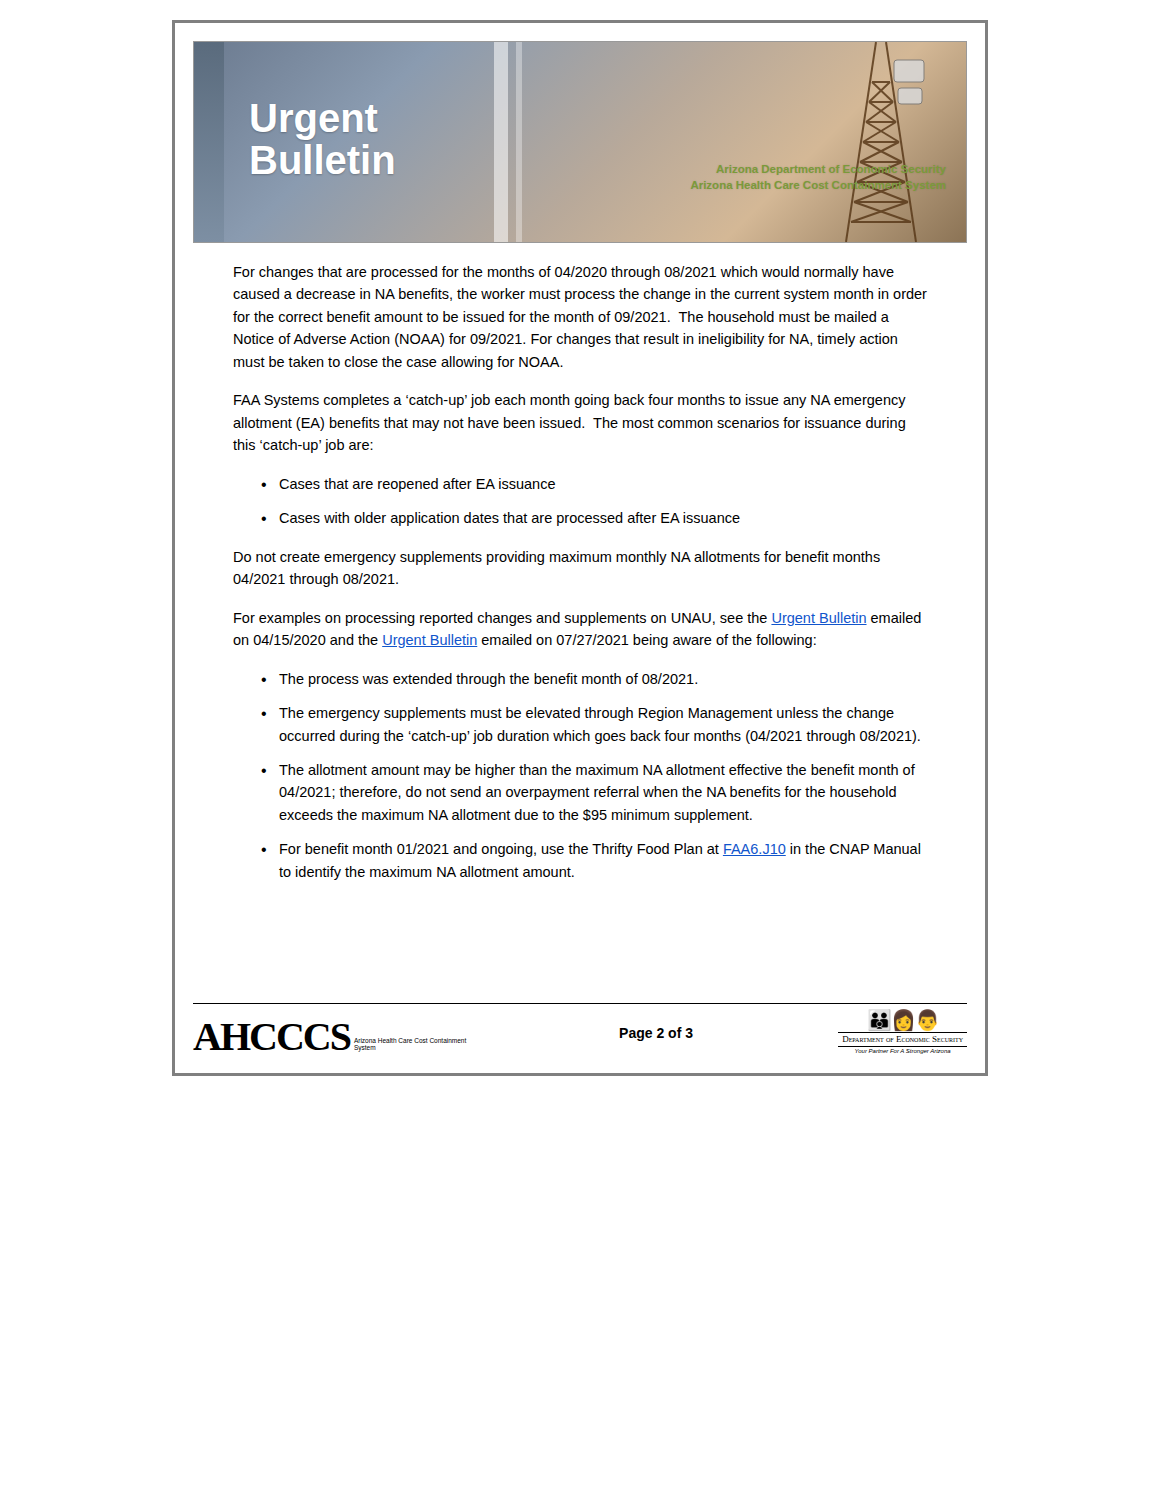Urgent
Bulletin
Arizona Department of Economic Security
Arizona Health Care Cost Containment System
For changes that are processed for the months of 04/2020 through 08/2021 which would normally have caused a decrease in NA benefits, the worker must process the change in the current system month in order for the correct benefit amount to be issued for the month of 09/2021. The household must be mailed a Notice of Adverse Action (NOAA) for 09/2021. For changes that result in ineligibility for NA, timely action must be taken to close the case allowing for NOAA.
FAA Systems completes a ‘catch-up’ job each month going back four months to issue any NA emergency allotment (EA) benefits that may not have been issued. The most common scenarios for issuance during this ‘catch-up’ job are:
Cases that are reopened after EA issuance
Cases with older application dates that are processed after EA issuance
Do not create emergency supplements providing maximum monthly NA allotments for benefit months 04/2021 through 08/2021.
For examples on processing reported changes and supplements on UNAU, see the Urgent Bulletin emailed on 04/15/2020 and the Urgent Bulletin emailed on 07/27/2021 being aware of the following:
The process was extended through the benefit month of 08/2021.
The emergency supplements must be elevated through Region Management unless the change occurred during the ‘catch-up’ job duration which goes back four months (04/2021 through 08/2021).
The allotment amount may be higher than the maximum NA allotment effective the benefit month of 04/2021; therefore, do not send an overpayment referral when the NA benefits for the household exceeds the maximum NA allotment due to the $95 minimum supplement.
For benefit month 01/2021 and ongoing, use the Thrifty Food Plan at FAA6.J10 in the CNAP Manual to identify the maximum NA allotment amount.
AHCCCS Arizona Health Care Cost Containment System
Page 2 of 3
👪👩👨
Department of Economic Security
Your Partner For A Stronger Arizona